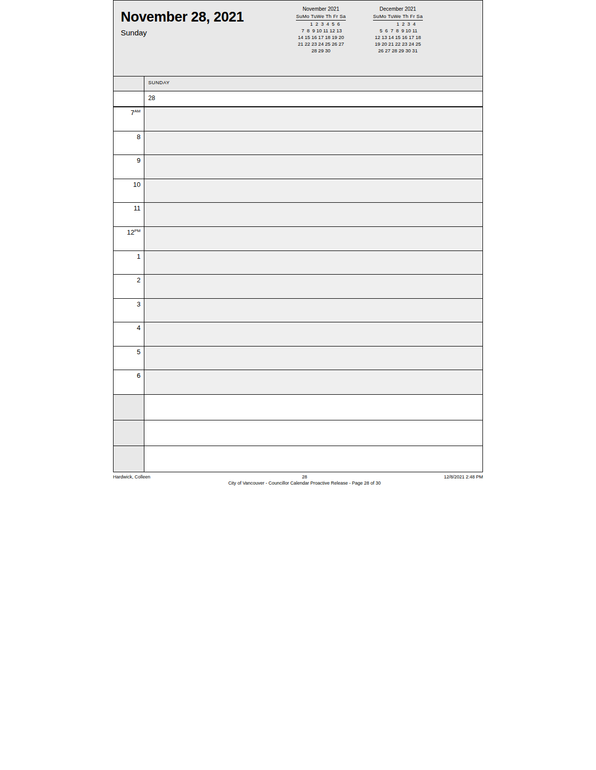November 28, 2021
Sunday
November 2021
SuMo TuWe Th Fr Sa
1 2 3 4 5 6
7 8 9 10 11 12 13
14 15 16 17 18 19 20
21 22 23 24 25 26 27
28 29 30
December 2021
SuMo TuWe Th Fr Sa
1 2 3 4
5 6 7 8 9 10 11
12 13 14 15 16 17 18
19 20 21 22 23 24 25
26 27 28 29 30 31
SUNDAY
28
7AM
8
9
10
11
12PM
1
2
3
4
5
6
Hardwick, Colleen
28 City of Vancouver - Councillor Calendar Proactive Release - Page 28 of 30
12/8/2021 2:48 PM